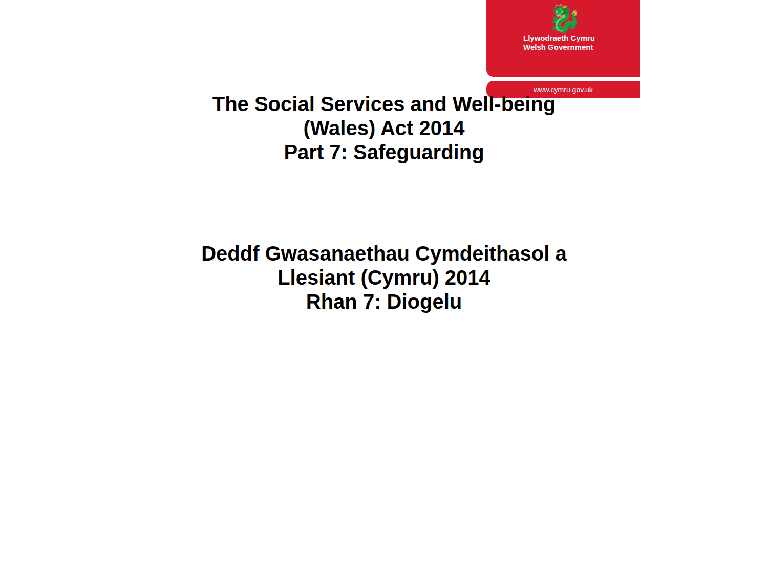🐉
Llywodraeth Cymru
Welsh Government
www.cymru.gov.uk
The Social Services and Well-being (Wales) Act 2014 Part 7: Safeguarding
Deddf Gwasanaethau Cymdeithasol a Llesiant (Cymru) 2014 Rhan 7: Diogelu